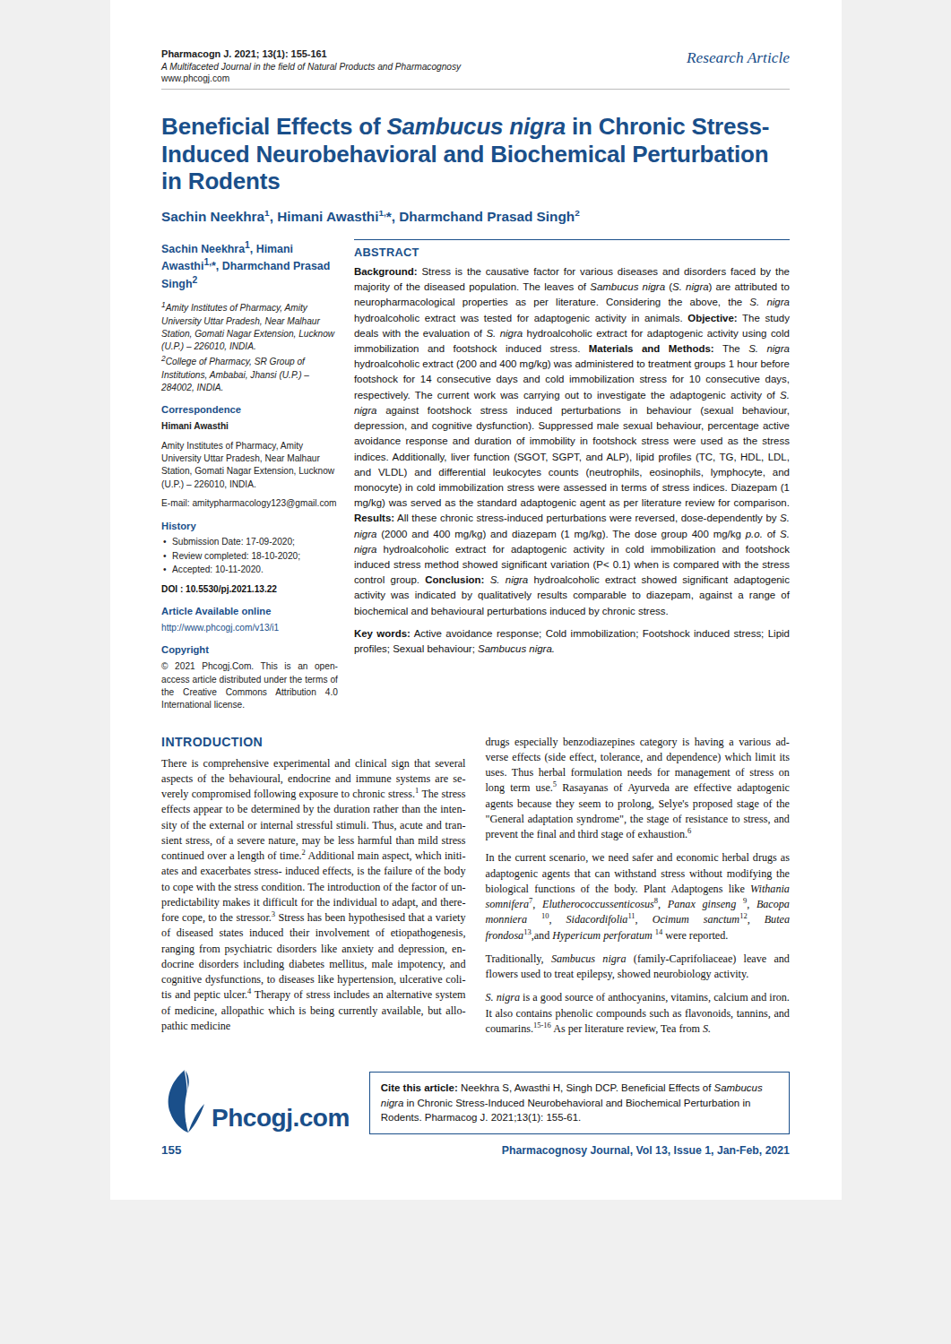Pharmacogn J. 2021; 13(1): 155-161
A Multifaceted Journal in the field of Natural Products and Pharmacognosy
www.phcogj.com
Research Article
Beneficial Effects of Sambucus nigra in Chronic Stress-Induced Neurobehavioral and Biochemical Perturbation in Rodents
Sachin Neekhra1, Himani Awasthi1,*, Dharmchand Prasad Singh2
Sachin Neekhra1, Himani Awasthi1,*, Dharmchand Prasad Singh2
1Amity Institutes of Pharmacy, Amity University Uttar Pradesh, Near Malhaur Station, Gomati Nagar Extension, Lucknow (U.P.) – 226010, INDIA.
2College of Pharmacy, SR Group of Institutions, Ambabai, Jhansi (U.P.) – 284002, INDIA.
Correspondence
Himani Awasthi
Amity Institutes of Pharmacy, Amity University Uttar Pradesh, Near Malhaur Station, Gomati Nagar Extension, Lucknow (U.P.) – 226010, INDIA.
E-mail: amitypharmacology123@gmail.com
History
Submission Date: 17-09-2020;
Review completed: 18-10-2020;
Accepted: 10-11-2020.
DOI : 10.5530/pj.2021.13.22
Article Available online
http://www.phcogj.com/v13/i1
Copyright
© 2021 Phcogj.Com. This is an open-access article distributed under the terms of the Creative Commons Attribution 4.0 International license.
ABSTRACT
Background: Stress is the causative factor for various diseases and disorders faced by the majority of the diseased population. The leaves of Sambucus nigra (S. nigra) are attributed to neuropharmacological properties as per literature. Considering the above, the S. nigra hydroalcoholic extract was tested for adaptogenic activity in animals. Objective: The study deals with the evaluation of S. nigra hydroalcoholic extract for adaptogenic activity using cold immobilization and footshock induced stress. Materials and Methods: The S. nigra hydroalcoholic extract (200 and 400 mg/kg) was administered to treatment groups 1 hour before footshock for 14 consecutive days and cold immobilization stress for 10 consecutive days, respectively. The current work was carrying out to investigate the adaptogenic activity of S. nigra against footshock stress induced perturbations in behaviour (sexual behaviour, depression, and cognitive dysfunction). Suppressed male sexual behaviour, percentage active avoidance response and duration of immobility in footshock stress were used as the stress indices. Additionally, liver function (SGOT, SGPT, and ALP), lipid profiles (TC, TG, HDL, LDL, and VLDL) and differential leukocytes counts (neutrophils, eosinophils, lymphocyte, and monocyte) in cold immobilization stress were assessed in terms of stress indices. Diazepam (1 mg/kg) was served as the standard adaptogenic agent as per literature review for comparison. Results: All these chronic stress-induced perturbations were reversed, dose-dependently by S. nigra (2000 and 400 mg/kg) and diazepam (1 mg/kg). The dose group 400 mg/kg p.o. of S. nigra hydroalcoholic extract for adaptogenic activity in cold immobilization and footshock induced stress method showed significant variation (P< 0.1) when is compared with the stress control group. Conclusion: S. nigra hydroalcoholic extract showed significant adaptogenic activity was indicated by qualitatively results comparable to diazepam, against a range of biochemical and behavioural perturbations induced by chronic stress.
Key words: Active avoidance response; Cold immobilization; Footshock induced stress; Lipid profiles; Sexual behaviour; Sambucus nigra.
INTRODUCTION
There is comprehensive experimental and clinical sign that several aspects of the behavioural, endocrine and immune systems are severely compromised following exposure to chronic stress.1 The stress effects appear to be determined by the duration rather than the intensity of the external or internal stressful stimuli. Thus, acute and transient stress, of a severe nature, may be less harmful than mild stress continued over a length of time.2 Additional main aspect, which initiates and exacerbates stress- induced effects, is the failure of the body to cope with the stress condition. The introduction of the factor of unpredictability makes it difficult for the individual to adapt, and therefore cope, to the stressor.3 Stress has been hypothesised that a variety of diseased states induced their involvement of etiopathogenesis, ranging from psychiatric disorders like anxiety and depression, endocrine disorders including diabetes mellitus, male impotency, and cognitive dysfunctions, to diseases like hypertension, ulcerative colitis and peptic ulcer.4 Therapy of stress includes an alternative system of medicine, allopathic which is being currently available, but allopathic medicine
drugs especially benzodiazepines category is having a various adverse effects (side effect, tolerance, and dependence) which limit its uses. Thus herbal formulation needs for management of stress on long term use.5 Rasayanas of Ayurveda are effective adaptogenic agents because they seem to prolong, Selye's proposed stage of the "General adaptation syndrome", the stage of resistance to stress, and prevent the final and third stage of exhaustion.6
In the current scenario, we need safer and economic herbal drugs as adaptogenic agents that can withstand stress without modifying the biological functions of the body. Plant Adaptogens like Withania somnifera7, Elutherococcussenticosus8, Panax ginseng 9, Bacopa monniera 10, Sidacordifolia11, Ocimum sanctum12, Butea frondosa13,and Hypericum perforatum 14 were reported.
Traditionally, Sambucus nigra (family-Caprifoliaceae) leave and flowers used to treat epilepsy, showed neurobiology activity.
S. nigra is a good source of anthocyanins, vitamins, calcium and iron. It also contains phenolic compounds such as flavonoids, tannins, and coumarins.15-16 As per literature review, Tea from S.
Phcogj.com
Cite this article: Neekhra S, Awasthi H, Singh DCP. Beneficial Effects of Sambucus nigra in Chronic Stress-Induced Neurobehavioral and Biochemical Perturbation in Rodents. Pharmacog J. 2021;13(1): 155-61.
155
Pharmacognosy Journal, Vol 13, Issue 1, Jan-Feb, 2021